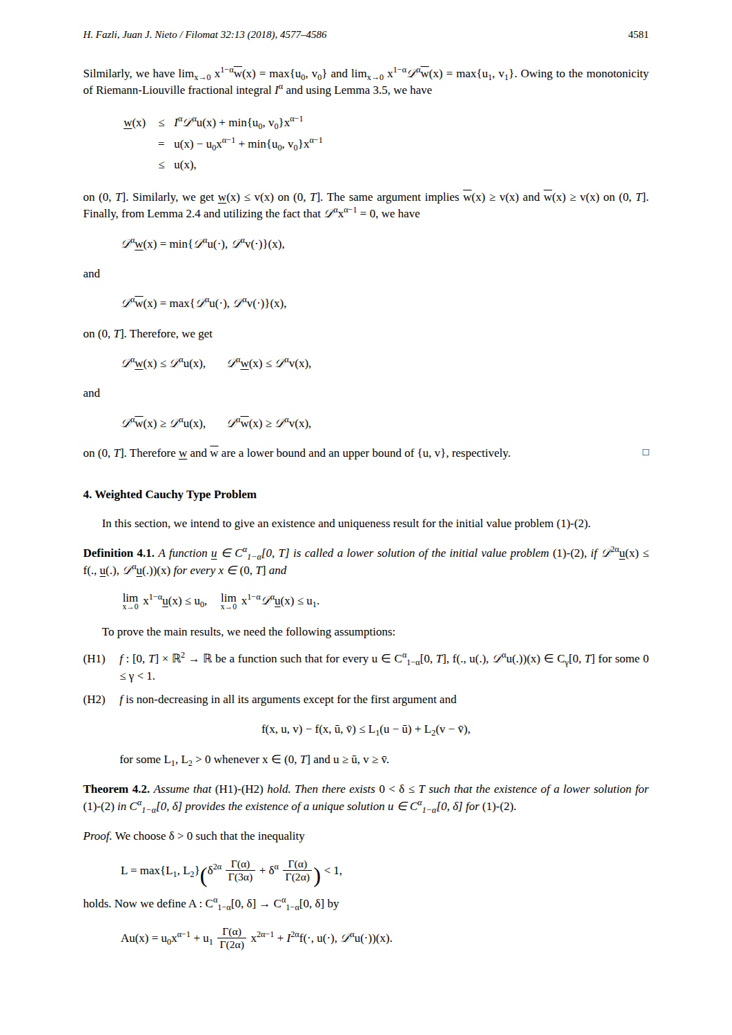H. Fazli, Juan J. Nieto / Filomat 32:13 (2018), 4577–4586 4581
Silmilarly, we have limx→0 x1−αw(x) = max{u0, v0} and limx→0 x1−α𝒟αw(x) = max{u1, v1}. Owing to the monotonicity of Riemann-Liouville fractional integral Iα and using Lemma 3.5, we have
| w (x) | ≤ | I α 𝒟 α u(x) + min{u 0 , v 0 }x α−1 |
| | = | u(x) − u 0 x α−1 + min{u 0 , v 0 }x α−1 |
| | ≤ | u(x), |
on (0, T]. Similarly, we get w(x) ≤ v(x) on (0, T]. The same argument implies w(x) ≥ v(x) and w(x) ≥ v(x) on (0, T]. Finally, from Lemma 2.4 and utilizing the fact that 𝒟αxα−1 = 0, we have
𝒟αw(x) = min{𝒟αu(·), 𝒟αv(·)}(x),
and
𝒟αw(x) = max{𝒟αu(·), 𝒟αv(·)}(x),
on (0, T]. Therefore, we get
𝒟αw(x) ≤ 𝒟αu(x), 𝒟αw(x) ≤ 𝒟αv(x),
and
𝒟αw(x) ≥ 𝒟αu(x), 𝒟αw(x) ≥ 𝒟αv(x),
on (0, T]. Therefore w and w are a lower bound and an upper bound of {u, v}, respectively. □
4. Weighted Cauchy Type Problem
In this section, we intend to give an existence and uniqueness result for the initial value problem (1)-(2).
Definition 4.1. A function u ∈ Cα1−α[0, T] is called a lower solution of the initial value problem (1)-(2), if 𝒟2αu(x) ≤ f(., u(.), 𝒟αu(.))(x) for every x ∈ (0, T] and
lim x→0 x1−αu(x) ≤ u0, lim x→0 x1−α𝒟αu(x) ≤ u1.
To prove the main results, we need the following assumptions:
(H1) f : [0, T] × ℝ2 → ℝ be a function such that for every u ∈ Cα1−α[0, T], f(., u(.), 𝒟αu(.))(x) ∈ Cγ[0, T] for some 0 ≤ γ < 1.
(H2) f is non-decreasing in all its arguments except for the first argument and
f(x, u, v) − f(x, ū, v̄) ≤ L1(u − ū) + L2(v − v̄),
for some L1, L2 > 0 whenever x ∈ (0, T] and u ≥ ū, v ≥ v̄.
Theorem 4.2. Assume that (H1)-(H2) hold. Then there exists 0 < δ ≤ T such that the existence of a lower solution for (1)-(2) in Cα1−α[0, δ] provides the existence of a unique solution u ∈ Cα1−α[0, δ] for (1)-(2).
Proof. We choose δ > 0 such that the inequality
L = max{L1, L2}(δ2α Γ(α) Γ(3α) + δα Γ(α) Γ(2α)) < 1,
holds. Now we define A : Cα1−α[0, δ] → Cα1−α[0, δ] by
Au(x) = u0xα−1 + u1 Γ(α) Γ(2α) x2α−1 + I2αf(·, u(·), 𝒟αu(·))(x).